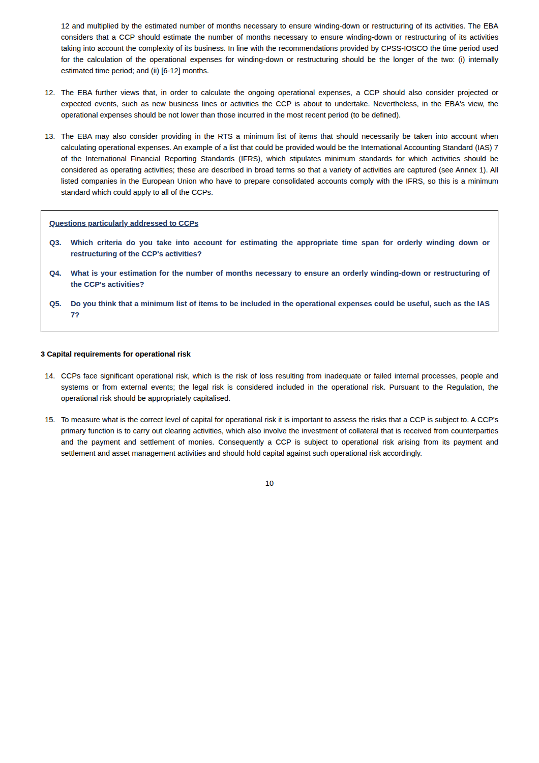12 and multiplied by the estimated number of months necessary to ensure winding-down or restructuring of its activities. The EBA considers that a CCP should estimate the number of months necessary to ensure winding-down or restructuring of its activities taking into account the complexity of its business. In line with the recommendations provided by CPSS-IOSCO the time period used for the calculation of the operational expenses for winding-down or restructuring should be the longer of the two: (i) internally estimated time period; and (ii) [6-12] months.
The EBA further views that, in order to calculate the ongoing operational expenses, a CCP should also consider projected or expected events, such as new business lines or activities the CCP is about to undertake. Nevertheless, in the EBA's view, the operational expenses should be not lower than those incurred in the most recent period (to be defined).
The EBA may also consider providing in the RTS a minimum list of items that should necessarily be taken into account when calculating operational expenses. An example of a list that could be provided would be the International Accounting Standard (IAS) 7 of the International Financial Reporting Standards (IFRS), which stipulates minimum standards for which activities should be considered as operating activities; these are described in broad terms so that a variety of activities are captured (see Annex 1). All listed companies in the European Union who have to prepare consolidated accounts comply with the IFRS, so this is a minimum standard which could apply to all of the CCPs.
Questions particularly addressed to CCPs
Q3. Which criteria do you take into account for estimating the appropriate time span for orderly winding down or restructuring of the CCP's activities?
Q4. What is your estimation for the number of months necessary to ensure an orderly winding-down or restructuring of the CCP's activities?
Q5. Do you think that a minimum list of items to be included in the operational expenses could be useful, such as the IAS 7?
3 Capital requirements for operational risk
CCPs face significant operational risk, which is the risk of loss resulting from inadequate or failed internal processes, people and systems or from external events; the legal risk is considered included in the operational risk. Pursuant to the Regulation, the operational risk should be appropriately capitalised.
To measure what is the correct level of capital for operational risk it is important to assess the risks that a CCP is subject to. A CCP's primary function is to carry out clearing activities, which also involve the investment of collateral that is received from counterparties and the payment and settlement of monies. Consequently a CCP is subject to operational risk arising from its payment and settlement and asset management activities and should hold capital against such operational risk accordingly.
10